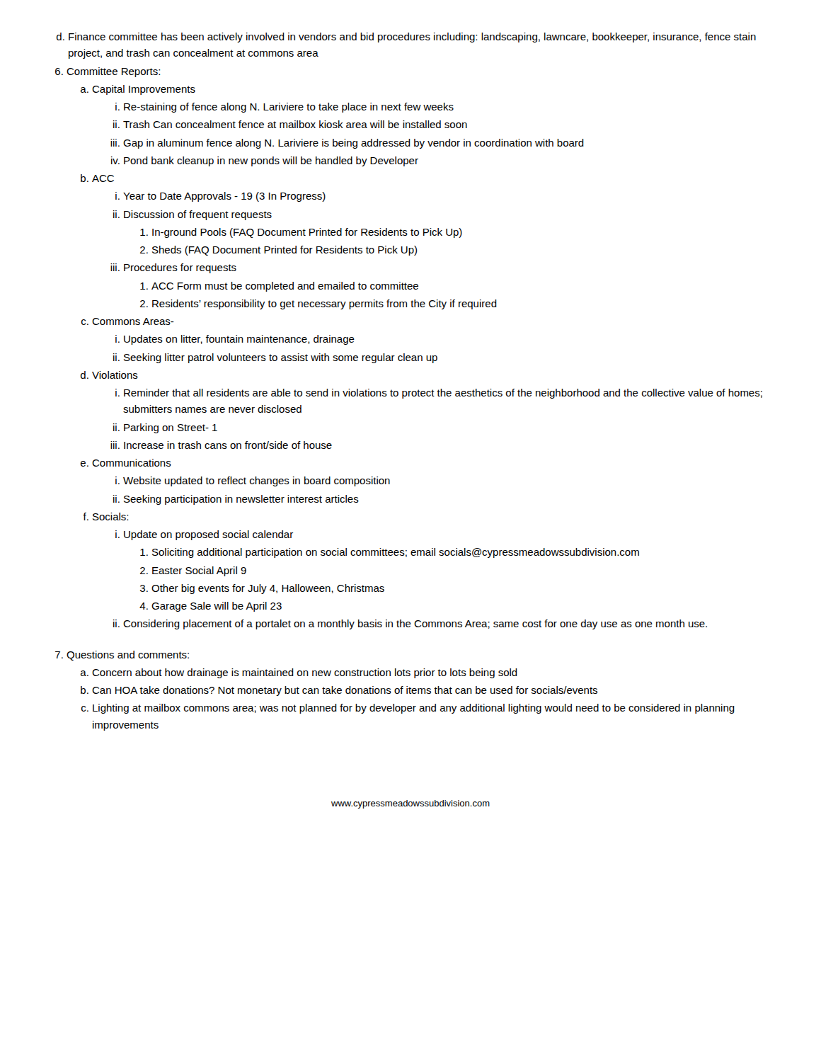Finance committee has been actively involved in vendors and bid procedures including: landscaping, lawncare, bookkeeper, insurance, fence stain project, and trash can concealment at commons area
Committee Reports:
Capital Improvements
Re-staining of fence along N. Lariviere to take place in next few weeks
Trash Can concealment fence at mailbox kiosk area will be installed soon
Gap in aluminum fence along N. Lariviere is being addressed by vendor in coordination with board
Pond bank cleanup in new ponds will be handled by Developer
ACC
Year to Date Approvals - 19 (3 In Progress)
Discussion of frequent requests
In-ground Pools (FAQ Document Printed for Residents to Pick Up)
Sheds (FAQ Document Printed for Residents to Pick Up)
Procedures for requests
ACC Form must be completed and emailed to committee
Residents’ responsibility to get necessary permits from the City if required
Commons Areas-
Updates on litter, fountain maintenance, drainage
Seeking litter patrol volunteers to assist with some regular clean up
Violations
Reminder that all residents are able to send in violations to protect the aesthetics of the neighborhood and the collective value of homes; submitters names are never disclosed
Parking on Street- 1
Increase in trash cans on front/side of house
Communications
Website updated to reflect changes in board composition
Seeking participation in newsletter interest articles
Socials:
Update on proposed social calendar
Soliciting additional participation on social committees; email socials@cypressmeadowssubdivision.com
Easter Social April 9
Other big events for July 4, Halloween, Christmas
Garage Sale will be April 23
Considering placement of a portalet on a monthly basis in the Commons Area; same cost for one day use as one month use.
Questions and comments:
Concern about how drainage is maintained on new construction lots prior to lots being sold
Can HOA take donations? Not monetary but can take donations of items that can be used for socials/events
Lighting at mailbox commons area; was not planned for by developer and any additional lighting would need to be considered in planning improvements
www.cypressmeadowssubdivision.com